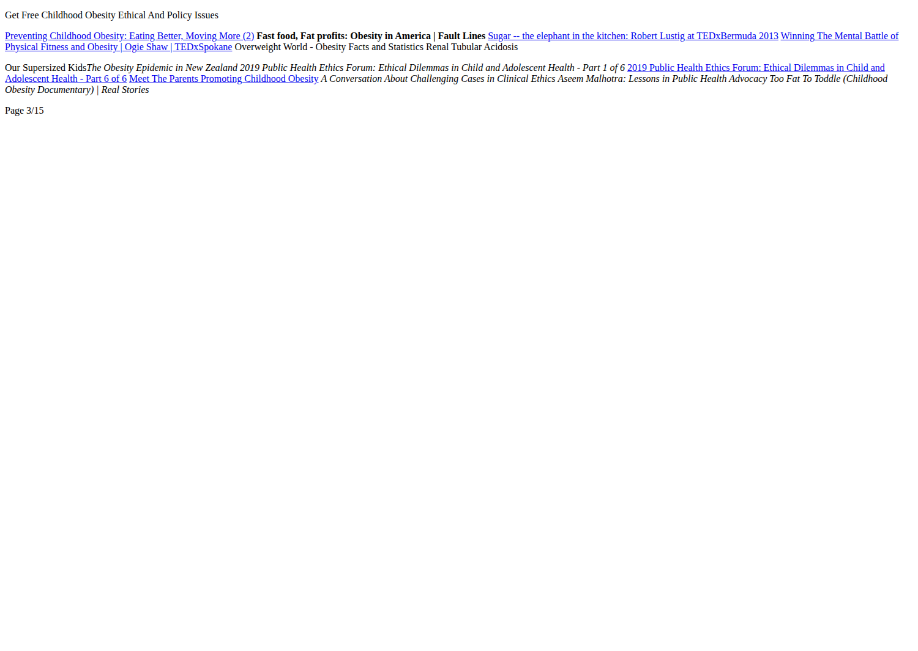Get Free Childhood Obesity Ethical And Policy Issues
Preventing Childhood Obesity: Eating Better, Moving More (2) Fast food, Fat profits: Obesity in America | Fault Lines Sugar -- the elephant in the kitchen: Robert Lustig at TEDxBermuda 2013 Winning The Mental Battle of Physical Fitness and Obesity | Ogie Shaw | TEDxSpokane Overweight World - Obesity Facts and Statistics Renal Tubular Acidosis
Our Supersized KidsThe Obesity Epidemic in New Zealand 2019 Public Health Ethics Forum: Ethical Dilemmas in Child and Adolescent Health - Part 1 of 6 2019 Public Health Ethics Forum: Ethical Dilemmas in Child and Adolescent Health - Part 6 of 6 Meet The Parents Promoting Childhood Obesity A Conversation About Challenging Cases in Clinical Ethics Aseem Malhotra: Lessons in Public Health Advocacy Too Fat To Toddle (Childhood Obesity Documentary) | Real Stories
Page 3/15